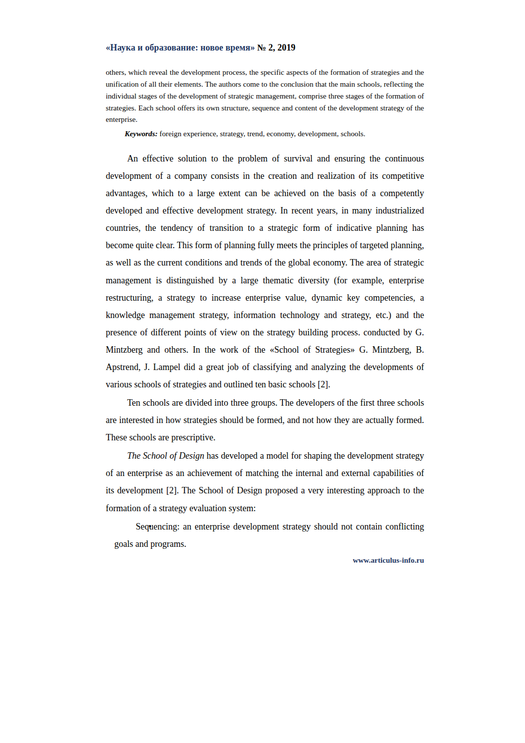«Наука и образование: новое время» № 2, 2019
others, which reveal the development process, the specific aspects of the formation of strategies and the unification of all their elements. The authors come to the conclusion that the main schools, reflecting the individual stages of the development of strategic management, comprise three stages of the formation of strategies. Each school offers its own structure, sequence and content of the development strategy of the enterprise.
Keywords: foreign experience, strategy, trend, economy, development, schools.
An effective solution to the problem of survival and ensuring the continuous development of a company consists in the creation and realization of its competitive advantages, which to a large extent can be achieved on the basis of a competently developed and effective development strategy. In recent years, in many industrialized countries, the tendency of transition to a strategic form of indicative planning has become quite clear. This form of planning fully meets the principles of targeted planning, as well as the current conditions and trends of the global economy. The area of strategic management is distinguished by a large thematic diversity (for example, enterprise restructuring, a strategy to increase enterprise value, dynamic key competencies, a knowledge management strategy, information technology and strategy, etc.) and the presence of different points of view on the strategy building process. conducted by G. Mintzberg and others. In the work of the «School of Strategies» G. Mintzberg, B. Apstrend, J. Lampel did a great job of classifying and analyzing the developments of various schools of strategies and outlined ten basic schools [2].
Ten schools are divided into three groups. The developers of the first three schools are interested in how strategies should be formed, and not how they are actually formed. These schools are prescriptive.
The School of Design has developed a model for shaping the development strategy of an enterprise as an achievement of matching the internal and external capabilities of its development [2]. The School of Design proposed a very interesting approach to the formation of a strategy evaluation system:
Sequencing: an enterprise development strategy should not contain conflicting goals and programs.
www.articulus-info.ru